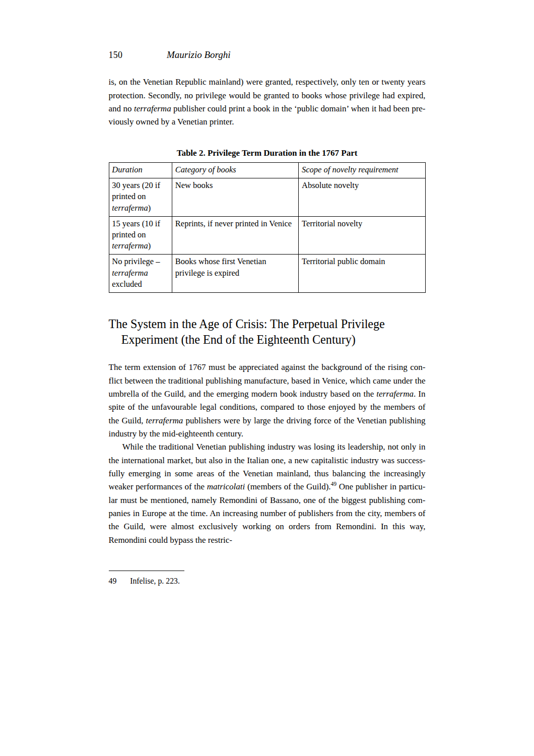150 Maurizio Borghi
is, on the Venetian Republic mainland) were granted, respectively, only ten or twenty years protection. Secondly, no privilege would be granted to books whose privilege had expired, and no terraferma publisher could print a book in the ‘public domain’ when it had been previously owned by a Venetian printer.
Table 2. Privilege Term Duration in the 1767 Part
| Duration | Category of books | Scope of novelty requirement |
| 30 years (20 if printed on terraferma ) | New books | Absolute novelty |
| 15 years (10 if printed on terraferma ) | Reprints, if never printed in Venice | Territorial novelty |
| No privilege – terraferma excluded | Books whose first Venetian privilege is expired | Territorial public domain |
The System in the Age of Crisis: The Perpetual Privilege Experiment (the End of the Eighteenth Century)
The term extension of 1767 must be appreciated against the background of the rising conflict between the traditional publishing manufacture, based in Venice, which came under the umbrella of the Guild, and the emerging modern book industry based on the terraferma. In spite of the unfavourable legal conditions, compared to those enjoyed by the members of the Guild, terraferma publishers were by large the driving force of the Venetian publishing industry by the mid-eighteenth century.
While the traditional Venetian publishing industry was losing its leadership, not only in the international market, but also in the Italian one, a new capitalistic industry was successfully emerging in some areas of the Venetian mainland, thus balancing the increasingly weaker performances of the matricolati (members of the Guild).49 One publisher in particular must be mentioned, namely Remondini of Bassano, one of the biggest publishing companies in Europe at the time. An increasing number of publishers from the city, members of the Guild, were almost exclusively working on orders from Remondini. In this way, Remondini could bypass the restric-
49 Infelise, p. 223.